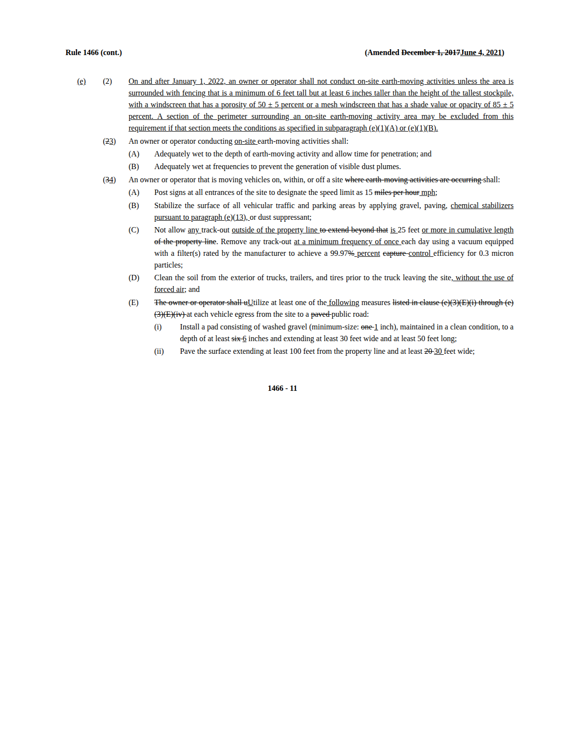Rule 1466 (cont.)
(Amended December 1, 2017June 4, 2021)
(e)
(2)
On and after January 1, 2022, an owner or operator shall not conduct on-site earth-moving activities unless the area is surrounded with fencing that is a minimum of 6 feet tall but at least 6 inches taller than the height of the tallest stockpile, with a windscreen that has a porosity of 50 ± 5 percent or a mesh windscreen that has a shade value or opacity of 85 ± 5 percent. A section of the perimeter surrounding an on-site earth-moving activity area may be excluded from this requirement if that section meets the conditions as specified in subparagraph (e)(1)(A) or (e)(1)(B).
(23)
An owner or operator conducting on-site earth-moving activities shall:
(A)
Adequately wet to the depth of earth-moving activity and allow time for penetration; and
(B)
Adequately wet at frequencies to prevent the generation of visible dust plumes.
(34)
An owner or operator that is moving vehicles on, within, or off a site where earth-moving activities are occurring shall:
(A)
Post signs at all entrances of the site to designate the speed limit as 15 miles per hour mph;
(B)
Stabilize the surface of all vehicular traffic and parking areas by applying gravel, paving, chemical stabilizers pursuant to paragraph (e)(13), or dust suppressant;
(C)
Not allow any track-out outside of the property line to extend beyond that is 25 feet or more in cumulative length of the property line. Remove any track-out at a minimum frequency of once each day using a vacuum equipped with a filter(s) rated by the manufacturer to achieve a 99.97% percent capture control efficiency for 0.3 micron particles;
(D)
Clean the soil from the exterior of trucks, trailers, and tires prior to the truck leaving the site, without the use of forced air; and
(E)
The owner or operator shall uUtilize at least one of the following measures listed in clause (e)(3)(E)(i) through (e)(3)(E)(iv) at each vehicle egress from the site to a paved public road:
(i)
Install a pad consisting of washed gravel (minimum-size: one 1 inch), maintained in a clean condition, to a depth of at least six 6 inches and extending at least 30 feet wide and at least 50 feet long;
(ii)
Pave the surface extending at least 100 feet from the property line and at least 20 30 feet wide;
1466 - 11